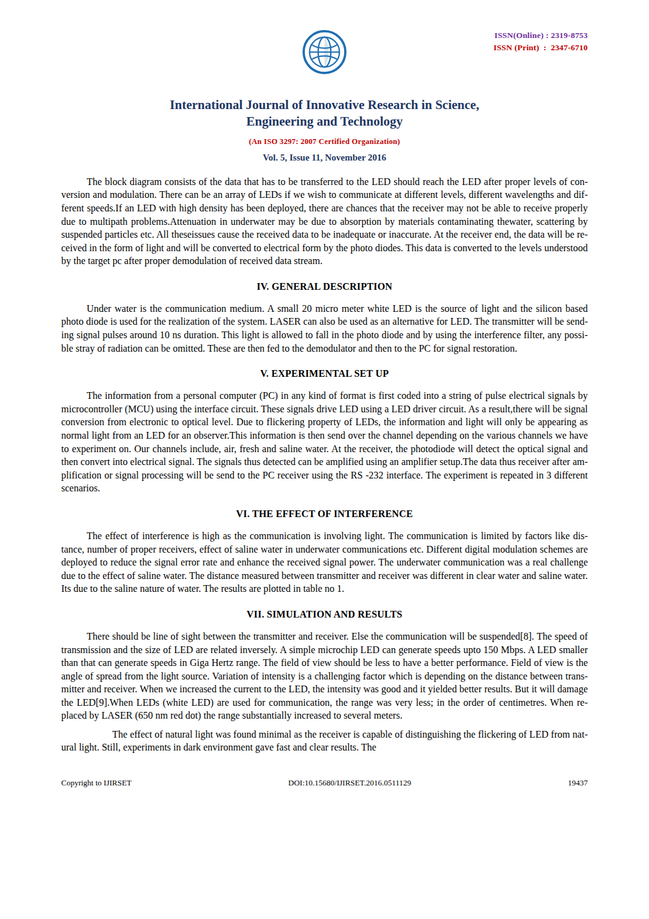ISSN(Online) : 2319-8753
ISSN (Print) : 2347-6710
International Journal of Innovative Research in Science, Engineering and Technology
(An ISO 3297: 2007 Certified Organization)
Vol. 5, Issue 11, November 2016
The block diagram consists of the data that has to be transferred to the LED should reach the LED after proper levels of conversion and modulation. There can be an array of LEDs if we wish to communicate at different levels, different wavelengths and different speeds.If an LED with high density has been deployed, there are chances that the receiver may not be able to receive properly due to multipath problems.Attenuation in underwater may be due to absorption by materials contaminating thewater, scattering by suspended particles etc. All theseissues cause the received data to be inadequate or inaccurate. At the receiver end, the data will be received in the form of light and will be converted to electrical form by the photo diodes. This data is converted to the levels understood by the target pc after proper demodulation of received data stream.
IV. GENERAL DESCRIPTION
Under water is the communication medium. A small 20 micro meter white LED is the source of light and the silicon based photo diode is used for the realization of the system. LASER can also be used as an alternative for LED. The transmitter will be sending signal pulses around 10 ns duration. This light is allowed to fall in the photo diode and by using the interference filter, any possible stray of radiation can be omitted. These are then fed to the demodulator and then to the PC for signal restoration.
V. EXPERIMENTAL SET UP
The information from a personal computer (PC) in any kind of format is first coded into a string of pulse electrical signals by microcontroller (MCU) using the interface circuit. These signals drive LED using a LED driver circuit. As a result,there will be signal conversion from electronic to optical level. Due to flickering property of LEDs, the information and light will only be appearing as normal light from an LED for an observer.This information is then send over the channel depending on the various channels we have to experiment on. Our channels include, air, fresh and saline water. At the receiver, the photodiode will detect the optical signal and then convert into electrical signal. The signals thus detected can be amplified using an amplifier setup.The data thus receiver after amplification or signal processing will be send to the PC receiver using the RS -232 interface. The experiment is repeated in 3 different scenarios.
VI. THE EFFECT OF INTERFERENCE
The effect of interference is high as the communication is involving light. The communication is limited by factors like distance, number of proper receivers, effect of saline water in underwater communications etc. Different digital modulation schemes are deployed to reduce the signal error rate and enhance the received signal power. The underwater communication was a real challenge due to the effect of saline water. The distance measured between transmitter and receiver was different in clear water and saline water. Its due to the saline nature of water. The results are plotted in table no 1.
VII. SIMULATION AND RESULTS
There should be line of sight between the transmitter and receiver. Else the communication will be suspended[8]. The speed of transmission and the size of LED are related inversely. A simple microchip LED can generate speeds upto 150 Mbps. A LED smaller than that can generate speeds in Giga Hertz range. The field of view should be less to have a better performance. Field of view is the angle of spread from the light source. Variation of intensity is a challenging factor which is depending on the distance between transmitter and receiver. When we increased the current to the LED, the intensity was good and it yielded better results. But it will damage the LED[9].When LEDs (white LED) are used for communication, the range was very less; in the order of centimetres. When replaced by LASER (650 nm red dot) the range substantially increased to several meters.
The effect of natural light was found minimal as the receiver is capable of distinguishing the flickering of LED from natural light. Still, experiments in dark environment gave fast and clear results. The
Copyright to IJIRSET
DOI:10.15680/IJIRSET.2016.0511129
19437